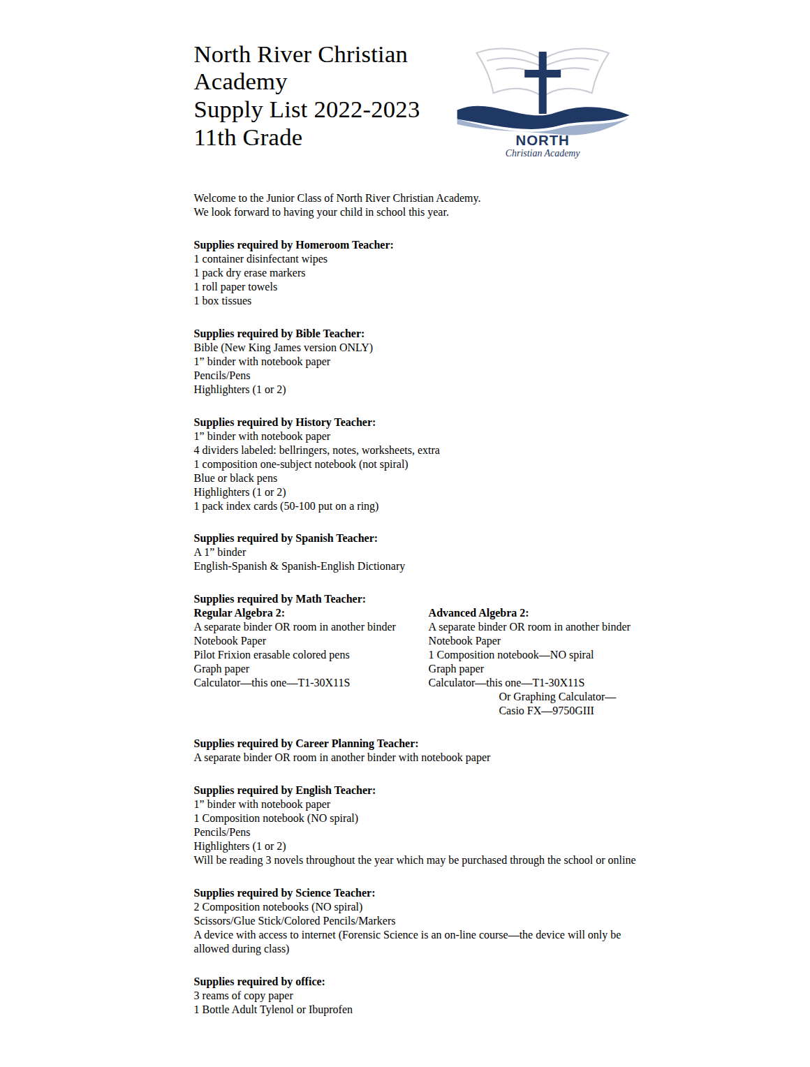North River Christian Academy
Supply List 2022-2023
11th Grade
NORTH Christian Academy
Welcome to the Junior Class of North River Christian Academy.
We look forward to having your child in school this year.
Supplies required by Homeroom Teacher:
1 container disinfectant wipes
1 pack dry erase markers
1 roll paper towels
1 box tissues
Supplies required by Bible Teacher:
Bible (New King James version ONLY)
1” binder with notebook paper
Pencils/Pens
Highlighters (1 or 2)
Supplies required by History Teacher:
1” binder with notebook paper
4 dividers labeled: bellringers, notes, worksheets, extra
1 composition one-subject notebook (not spiral)
Blue or black pens
Highlighters (1 or 2)
1 pack index cards (50-100 put on a ring)
Supplies required by Spanish Teacher:
A 1” binder
English-Spanish & Spanish-English Dictionary
Supplies required by Math Teacher:
Regular Algebra 2:
A separate binder OR room in another binder
Notebook Paper
Pilot Frixion erasable colored pens
Graph paper
Calculator—this one—T1-30X11S
Advanced Algebra 2:
A separate binder OR room in another binder
Notebook Paper
1 Composition notebook—NO spiral
Graph paper
Calculator—this one—T1-30X11S
Or Graphing Calculator—Casio FX—9750GIII
Supplies required by Career Planning Teacher:
A separate binder OR room in another binder with notebook paper
Supplies required by English Teacher:
1” binder with notebook paper
1 Composition notebook (NO spiral)
Pencils/Pens
Highlighters (1 or 2)
Will be reading 3 novels throughout the year which may be purchased through the school or online
Supplies required by Science Teacher:
2 Composition notebooks (NO spiral)
Scissors/Glue Stick/Colored Pencils/Markers
A device with access to internet (Forensic Science is an on-line course—the device will only be allowed during class)
Supplies required by office:
3 reams of copy paper
1 Bottle Adult Tylenol or Ibuprofen